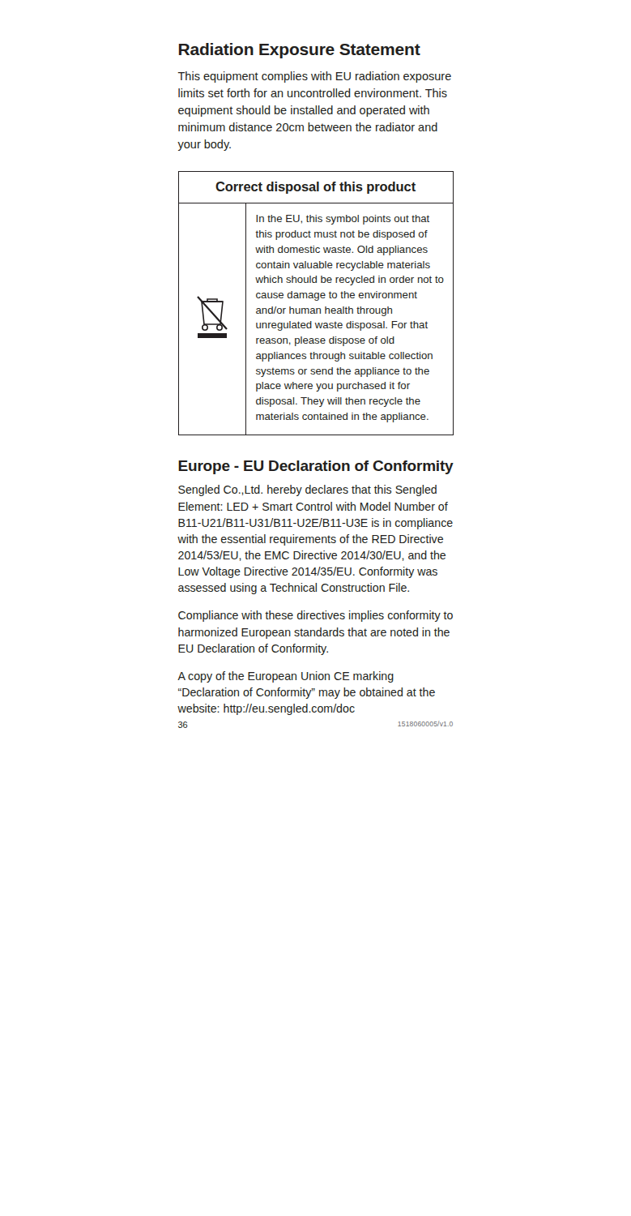Radiation Exposure Statement
This equipment complies with EU radiation exposure limits set forth for an uncontrolled environment. This equipment should be installed and operated with minimum distance 20cm between the radiator and your body.
| Correct disposal of this product |
| --- |
| | In the EU, this symbol points out that this product must not be disposed of with domestic waste. Old appliances contain valuable recyclable materials which should be recycled in order not to cause damage to the environment and/or human health through unregulated waste disposal. For that reason, please dispose of old appliances through suitable collection systems or send the appliance to the place where you purchased it for disposal. They will then recycle the materials contained in the appliance. |
Europe - EU Declaration of Conformity
Sengled Co.,Ltd. hereby declares that this Sengled Element: LED + Smart Control with Model Number of B11-U21/B11-U31/B11-U2E/B11-U3E is in compliance with the essential requirements of the RED Directive 2014/53/EU, the EMC Directive 2014/30/EU, and the Low Voltage Directive 2014/35/EU. Conformity was assessed using a Technical Construction File.
Compliance with these directives implies conformity to harmonized European standards that are noted in the EU Declaration of Conformity.
A copy of the European Union CE marking “Declaration of Conformity” may be obtained at the website: http://eu.sengled.com/doc
36
1518060005/v1.0